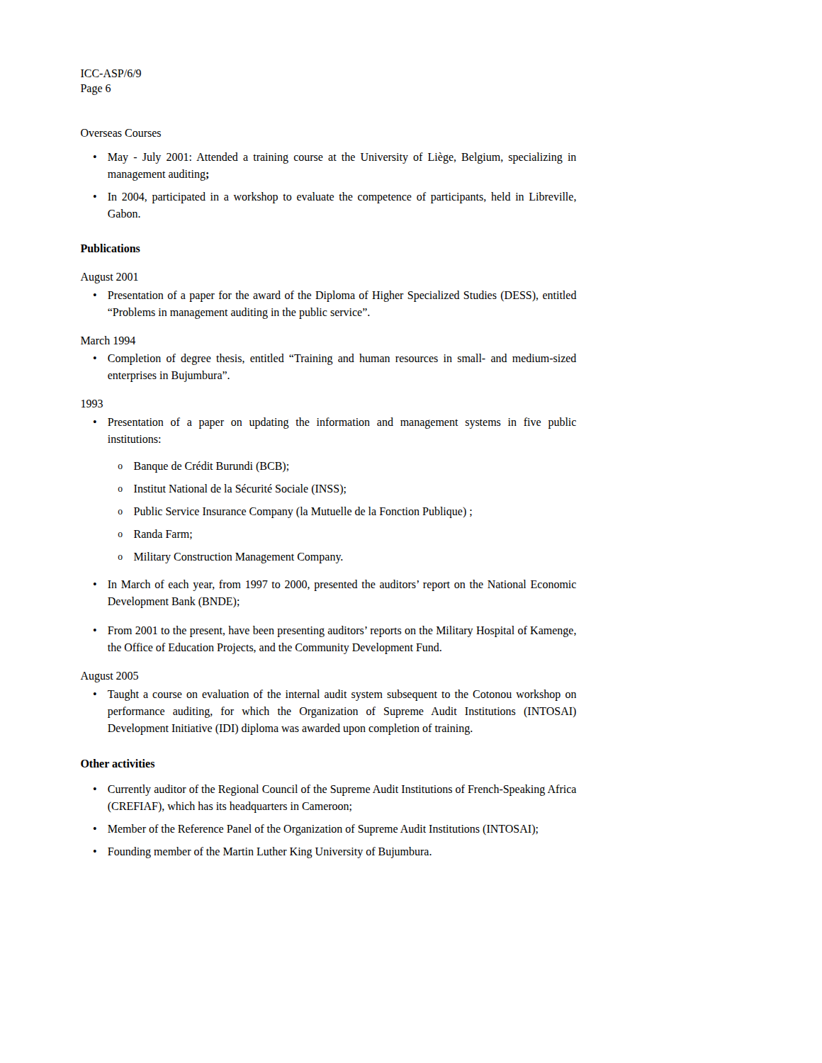ICC-ASP/6/9
Page 6
Overseas Courses
May - July 2001: Attended a training course at the University of Liège, Belgium, specializing in management auditing;
In 2004, participated in a workshop to evaluate the competence of participants, held in Libreville, Gabon.
Publications
August 2001
Presentation of a paper for the award of the Diploma of Higher Specialized Studies (DESS), entitled “Problems in management auditing in the public service”.
March 1994
Completion of degree thesis, entitled “Training and human resources in small- and medium-sized enterprises in Bujumbura”.
1993
Presentation of a paper on updating the information and management systems in five public institutions:
Banque de Crédit Burundi (BCB);
Institut National de la Sécurité Sociale (INSS);
Public Service Insurance Company (la Mutuelle de la Fonction Publique) ;
Randa Farm;
Military Construction Management Company.
In March of each year, from 1997 to 2000, presented the auditors’ report on the National Economic Development Bank (BNDE);
From 2001 to the present, have been presenting auditors’ reports on the Military Hospital of Kamenge, the Office of Education Projects, and the Community Development Fund.
August 2005
Taught a course on evaluation of the internal audit system subsequent to the Cotonou workshop on performance auditing, for which the Organization of Supreme Audit Institutions (INTOSAI) Development Initiative (IDI) diploma was awarded upon completion of training.
Other activities
Currently auditor of the Regional Council of the Supreme Audit Institutions of French-Speaking Africa (CREFIAF), which has its headquarters in Cameroon;
Member of the Reference Panel of the Organization of Supreme Audit Institutions (INTOSAI);
Founding member of the Martin Luther King University of Bujumbura.